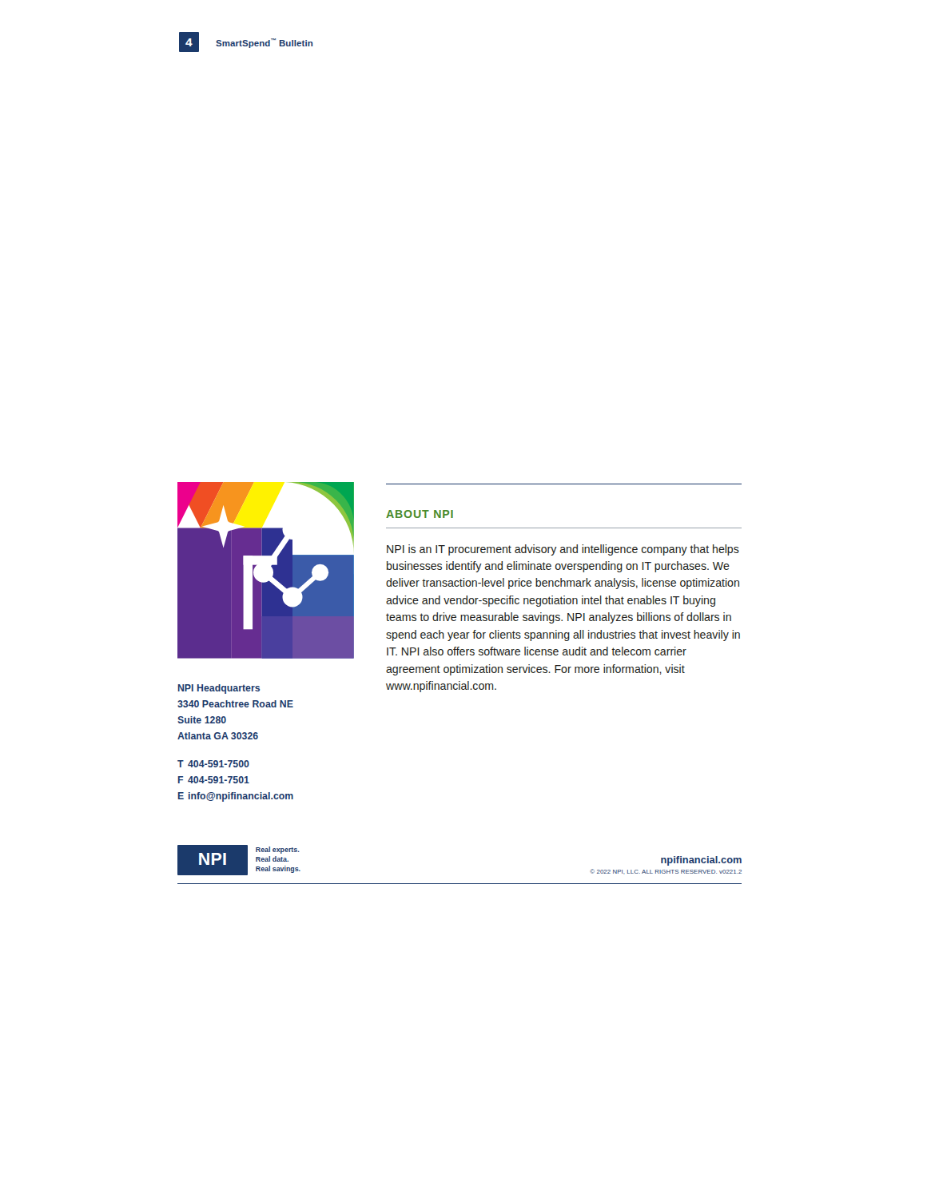4
SmartSpend™ Bulletin
NPI Headquarters
3340 Peachtree Road NE
Suite 1280
Atlanta GA 30326
T 404-591-7500
F 404-591-7501
E info@npifinancial.com
About NPI
NPI is an IT procurement advisory and intelligence company that helps businesses identify and eliminate overspending on IT purchases. We deliver transaction-level price benchmark analysis, license optimization advice and vendor-specific negotiation intel that enables IT buying teams to drive measurable savings. NPI analyzes billions of dollars in spend each year for clients spanning all industries that invest heavily in IT. NPI also offers software license audit and telecom carrier agreement optimization services. For more information, visit www.npifinancial.com.
NPI
Real experts.
Real data.
Real savings.
npifinancial.com
© 2022 NPI, LLC. ALL RIGHTS RESERVED. v0221.2